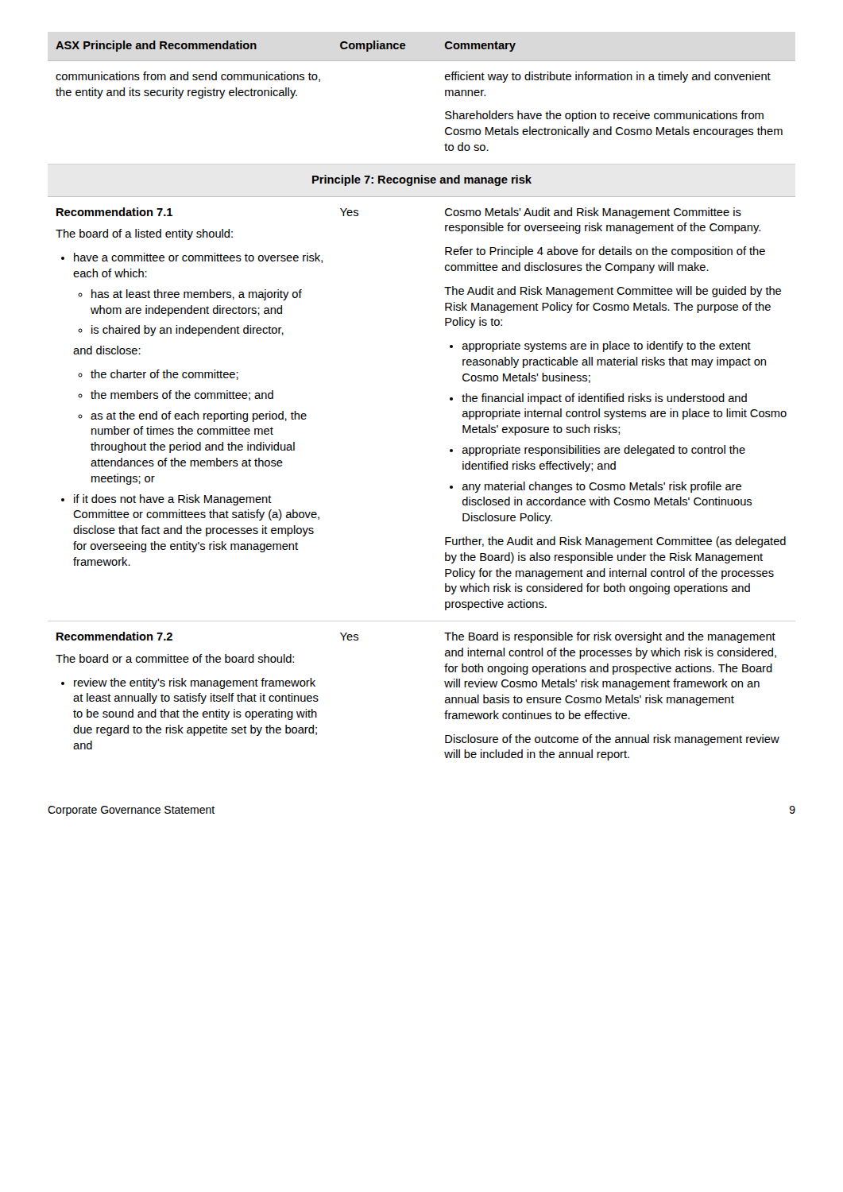| ASX Principle and Recommendation | Compliance | Commentary |
| --- | --- | --- |
| communications from and send communications to, the entity and its security registry electronically. | | efficient way to distribute information in a timely and convenient manner. Shareholders have the option to receive communications from Cosmo Metals electronically and Cosmo Metals encourages them to do so. |
| Principle 7: Recognise and manage risk |
| Recommendation 7.1 The board of a listed entity should: have a committee or committees to oversee risk, each of which: has at least three members, a majority of whom are independent directors; and is chaired by an independent director, and disclose: the charter of the committee; the members of the committee; and as at the end of each reporting period, the number of times the committee met throughout the period and the individual attendances of the members at those meetings; or if it does not have a Risk Management Committee or committees that satisfy (a) above, disclose that fact and the processes it employs for overseeing the entity's risk management framework. | Yes | Cosmo Metals' Audit and Risk Management Committee is responsible for overseeing risk management of the Company. Refer to Principle 4 above for details on the composition of the committee and disclosures the Company will make. The Audit and Risk Management Committee will be guided by the Risk Management Policy for Cosmo Metals. The purpose of the Policy is to: appropriate systems are in place to identify to the extent reasonably practicable all material risks that may impact on Cosmo Metals' business; the financial impact of identified risks is understood and appropriate internal control systems are in place to limit Cosmo Metals' exposure to such risks; appropriate responsibilities are delegated to control the identified risks effectively; and any material changes to Cosmo Metals' risk profile are disclosed in accordance with Cosmo Metals' Continuous Disclosure Policy. Further, the Audit and Risk Management Committee (as delegated by the Board) is also responsible under the Risk Management Policy for the management and internal control of the processes by which risk is considered for both ongoing operations and prospective actions. |
| Recommendation 7.2 The board or a committee of the board should: review the entity's risk management framework at least annually to satisfy itself that it continues to be sound and that the entity is operating with due regard to the risk appetite set by the board; and | Yes | The Board is responsible for risk oversight and the management and internal control of the processes by which risk is considered, for both ongoing operations and prospective actions. The Board will review Cosmo Metals' risk management framework on an annual basis to ensure Cosmo Metals' risk management framework continues to be effective. Disclosure of the outcome of the annual risk management review will be included in the annual report. |
Corporate Governance Statement 9